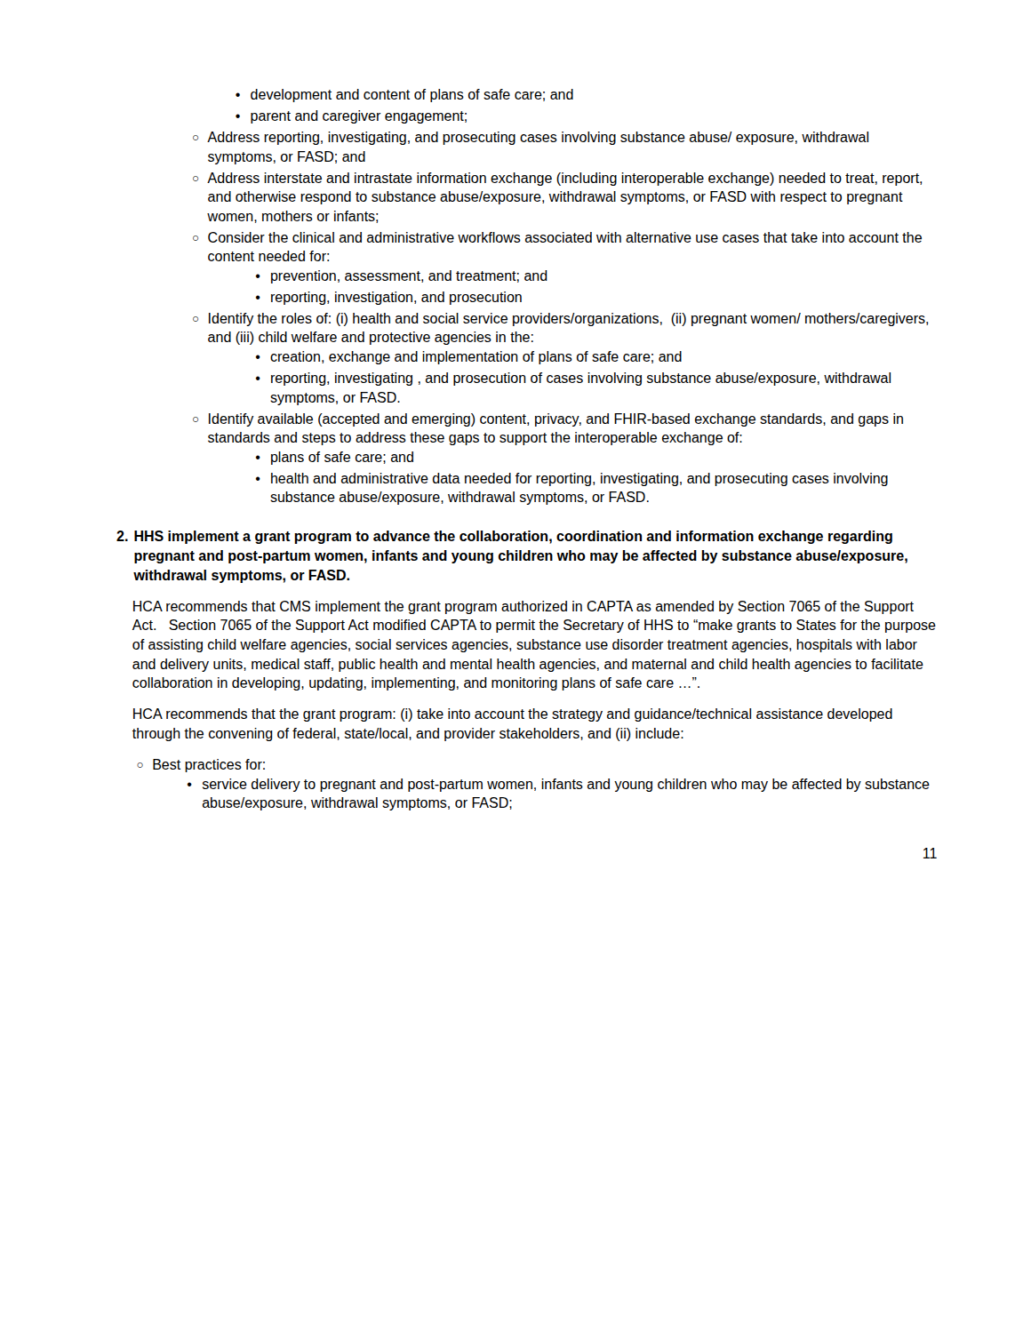development and content of plans of safe care; and
parent and caregiver engagement;
Address reporting, investigating, and prosecuting cases involving substance abuse/ exposure, withdrawal symptoms, or FASD; and
Address interstate and intrastate information exchange (including interoperable exchange) needed to treat, report, and otherwise respond to substance abuse/exposure, withdrawal symptoms, or FASD with respect to pregnant women, mothers or infants;
Consider the clinical and administrative workflows associated with alternative use cases that take into account the content needed for:
prevention, assessment, and treatment; and
reporting, investigation, and prosecution
Identify the roles of: (i) health and social service providers/organizations, (ii) pregnant women/ mothers/caregivers, and (iii) child welfare and protective agencies in the:
creation, exchange and implementation of plans of safe care; and
reporting, investigating , and prosecution of cases involving substance abuse/exposure, withdrawal symptoms, or FASD.
Identify available (accepted and emerging) content, privacy, and FHIR-based exchange standards, and gaps in standards and steps to address these gaps to support the interoperable exchange of:
plans of safe care; and
health and administrative data needed for reporting, investigating, and prosecuting cases involving substance abuse/exposure, withdrawal symptoms, or FASD.
HHS implement a grant program to advance the collaboration, coordination and information exchange regarding pregnant and post-partum women, infants and young children who may be affected by substance abuse/exposure, withdrawal symptoms, or FASD.
HCA recommends that CMS implement the grant program authorized in CAPTA as amended by Section 7065 of the Support Act. Section 7065 of the Support Act modified CAPTA to permit the Secretary of HHS to “make grants to States for the purpose of assisting child welfare agencies, social services agencies, substance use disorder treatment agencies, hospitals with labor and delivery units, medical staff, public health and mental health agencies, and maternal and child health agencies to facilitate collaboration in developing, updating, implementing, and monitoring plans of safe care …”.
HCA recommends that the grant program: (i) take into account the strategy and guidance/technical assistance developed through the convening of federal, state/local, and provider stakeholders, and (ii) include:
Best practices for:
service delivery to pregnant and post-partum women, infants and young children who may be affected by substance abuse/exposure, withdrawal symptoms, or FASD;
11